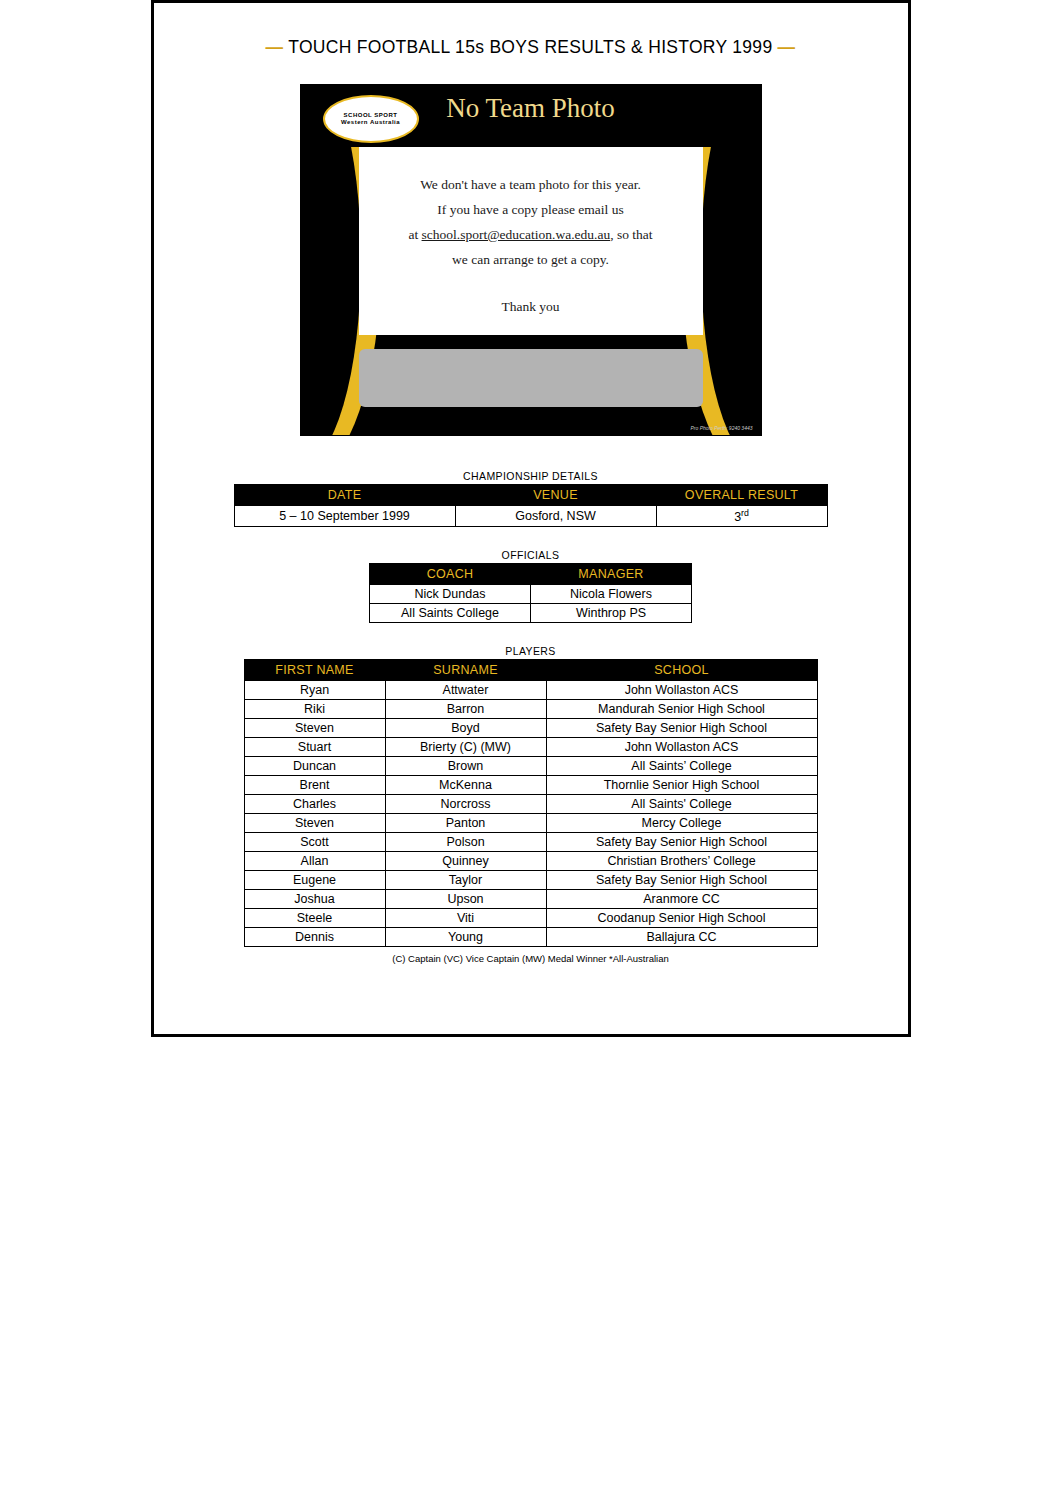— TOUCH FOOTBALL 15s BOYS RESULTS & HISTORY 1999 —
No Team Photo
SCHOOL SPORT
Western Australia
We don't have a team photo for this year.
If you have a copy please email us
at school.sport@education.wa.edu.au, so that
we can arrange to get a copy.
Thank you
Pro Photo Perth: 9240 3443
CHAMPIONSHIP DETAILS
| DATE | VENUE | OVERALL RESULT |
| --- | --- | --- |
| 5 – 10 September 1999 | Gosford, NSW | 3 rd |
OFFICIALS
| COACH | MANAGER |
| --- | --- |
| Nick Dundas | Nicola Flowers |
| All Saints College | Winthrop PS |
PLAYERS
| FIRST NAME | SURNAME | SCHOOL |
| --- | --- | --- |
| Ryan | Attwater | John Wollaston ACS |
| Riki | Barron | Mandurah Senior High School |
| Steven | Boyd | Safety Bay Senior High School |
| Stuart | Brierty (C) (MW) | John Wollaston ACS |
| Duncan | Brown | All Saints’ College |
| Brent | McKenna | Thornlie Senior High School |
| Charles | Norcross | All Saints' College |
| Steven | Panton | Mercy College |
| Scott | Polson | Safety Bay Senior High School |
| Allan | Quinney | Christian Brothers’ College |
| Eugene | Taylor | Safety Bay Senior High School |
| Joshua | Upson | Aranmore CC |
| Steele | Viti | Coodanup Senior High School |
| Dennis | Young | Ballajura CC |
(C) Captain (VC) Vice Captain (MW) Medal Winner *All-Australian